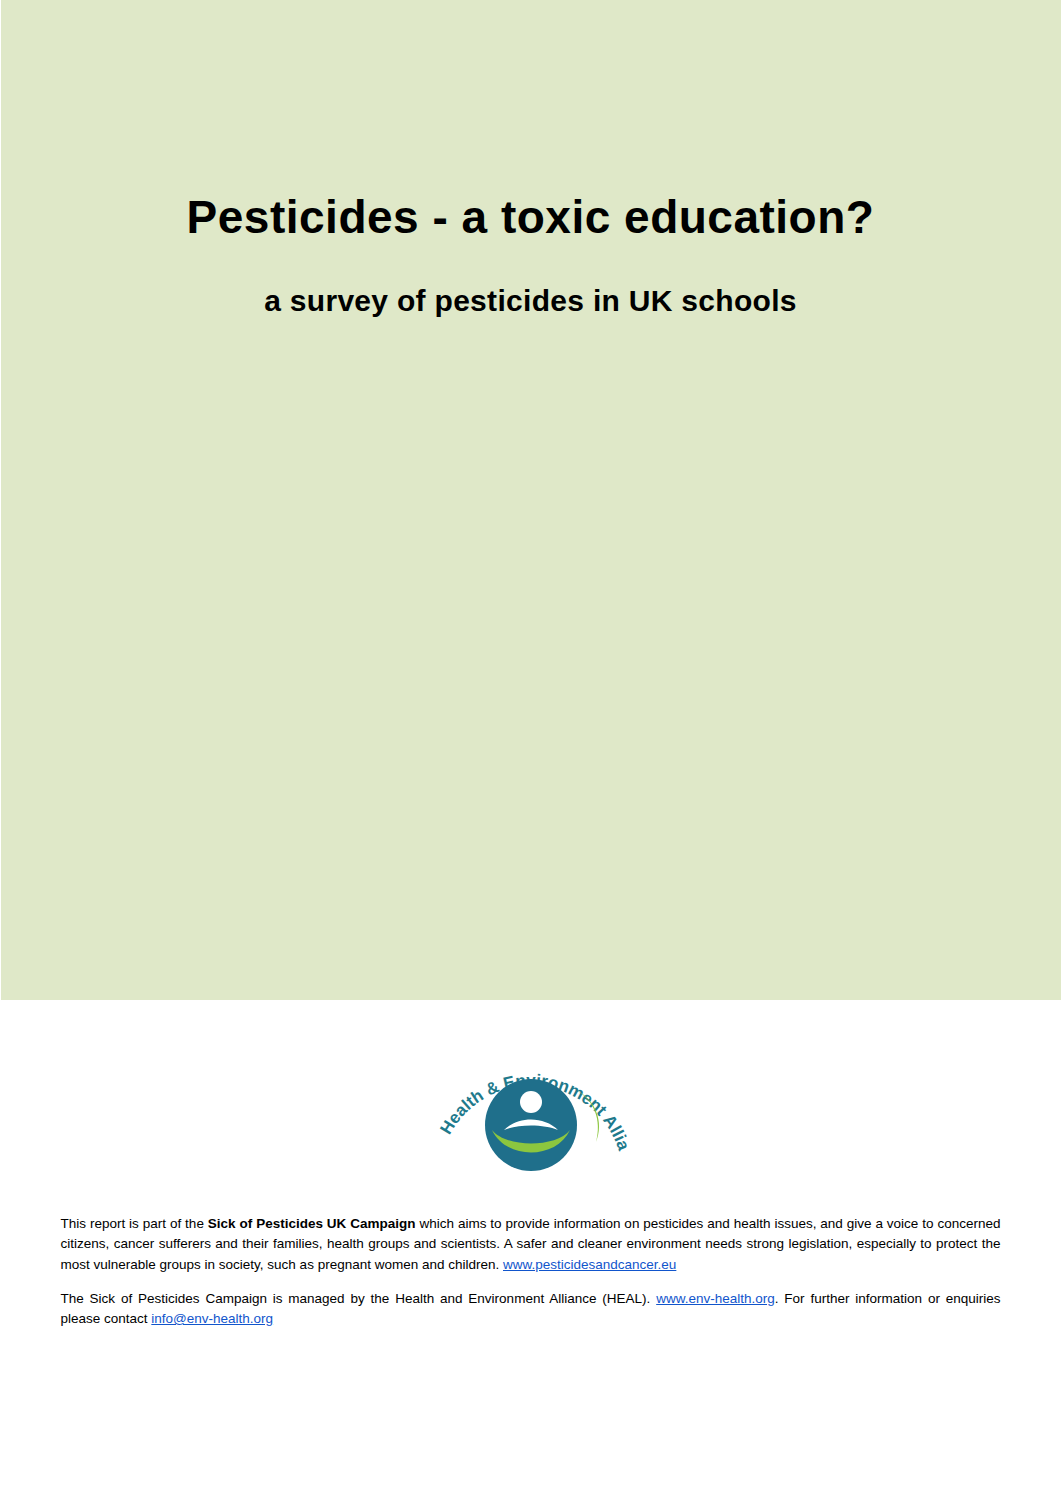Pesticides - a toxic education?
a survey of pesticides in UK schools
Health & Environment Alliance
This report is part of the Sick of Pesticides UK Campaign which aims to provide information on pesticides and health issues, and give a voice to concerned citizens, cancer sufferers and their families, health groups and scientists. A safer and cleaner environment needs strong legislation, especially to protect the most vulnerable groups in society, such as pregnant women and children. www.pesticidesandcancer.eu
The Sick of Pesticides Campaign is managed by the Health and Environment Alliance (HEAL). www.env-health.org. For further information or enquiries please contact info@env-health.org